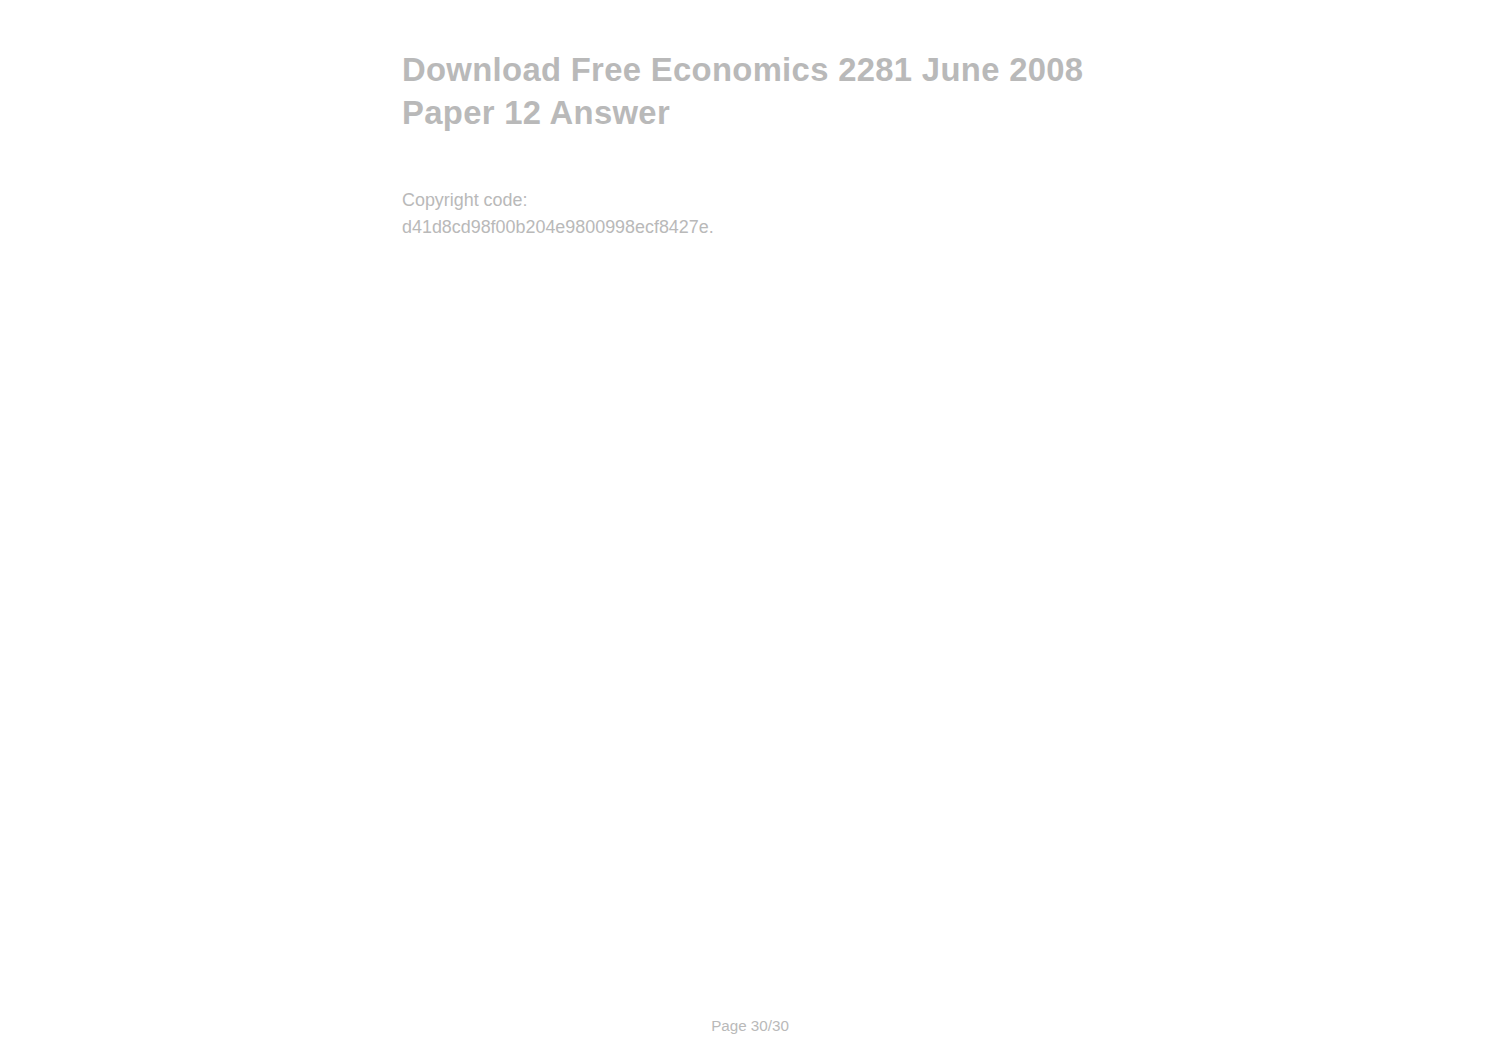Download Free Economics 2281 June 2008 Paper 12 Answer
Copyright code: d41d8cd98f00b204e9800998ecf8427e.
Page 30/30